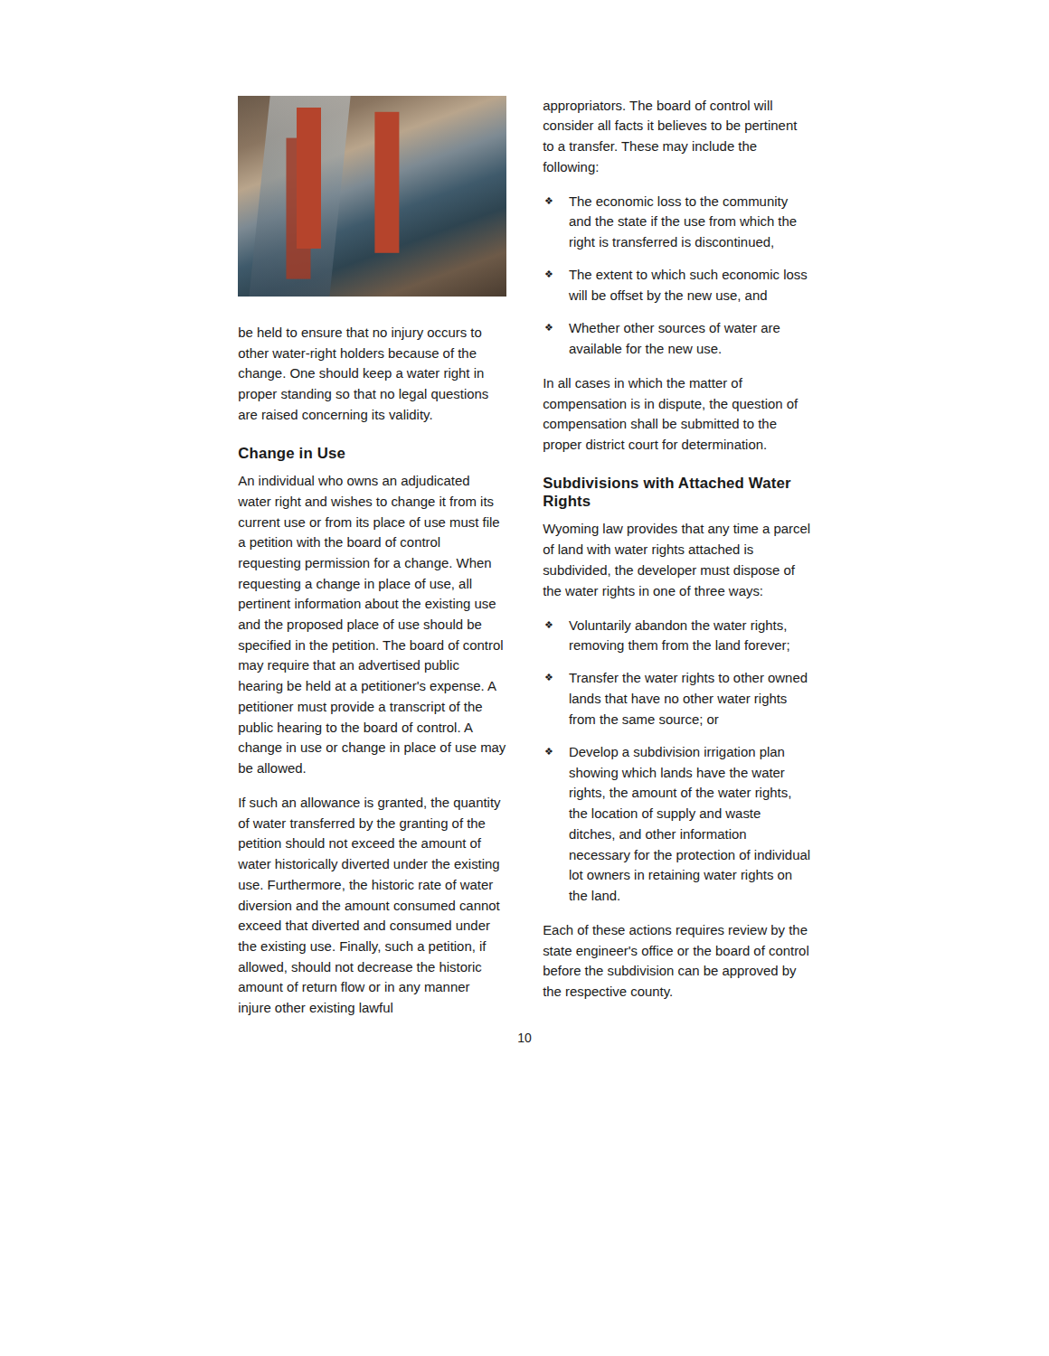be held to ensure that no injury occurs to other water-right holders because of the change. One should keep a water right in proper standing so that no legal questions are raised concerning its validity.
Change in Use
An individual who owns an adjudicated water right and wishes to change it from its current use or from its place of use must file a petition with the board of control requesting permission for a change. When requesting a change in place of use, all pertinent information about the existing use and the proposed place of use should be specified in the petition. The board of control may require that an advertised public hearing be held at a petitioner's expense. A petitioner must provide a transcript of the public hearing to the board of control. A change in use or change in place of use may be allowed.
If such an allowance is granted, the quantity of water transferred by the granting of the petition should not exceed the amount of water historically diverted under the existing use. Furthermore, the historic rate of water diversion and the amount consumed cannot exceed that diverted and consumed under the existing use. Finally, such a petition, if allowed, should not decrease the historic amount of return flow or in any manner injure other existing lawful
appropriators. The board of control will consider all facts it believes to be pertinent to a transfer. These may include the following:
The economic loss to the community and the state if the use from which the right is transferred is discontinued,
The extent to which such economic loss will be offset by the new use, and
Whether other sources of water are available for the new use.
In all cases in which the matter of compensation is in dispute, the question of compensation shall be submitted to the proper district court for determination.
Subdivisions with Attached Water Rights
Wyoming law provides that any time a parcel of land with water rights attached is subdivided, the developer must dispose of the water rights in one of three ways:
Voluntarily abandon the water rights, removing them from the land forever;
Transfer the water rights to other owned lands that have no other water rights from the same source; or
Develop a subdivision irrigation plan showing which lands have the water rights, the amount of the water rights, the location of supply and waste ditches, and other information necessary for the protection of individual lot owners in retaining water rights on the land.
Each of these actions requires review by the state engineer's office or the board of control before the subdivision can be approved by the respective county.
10